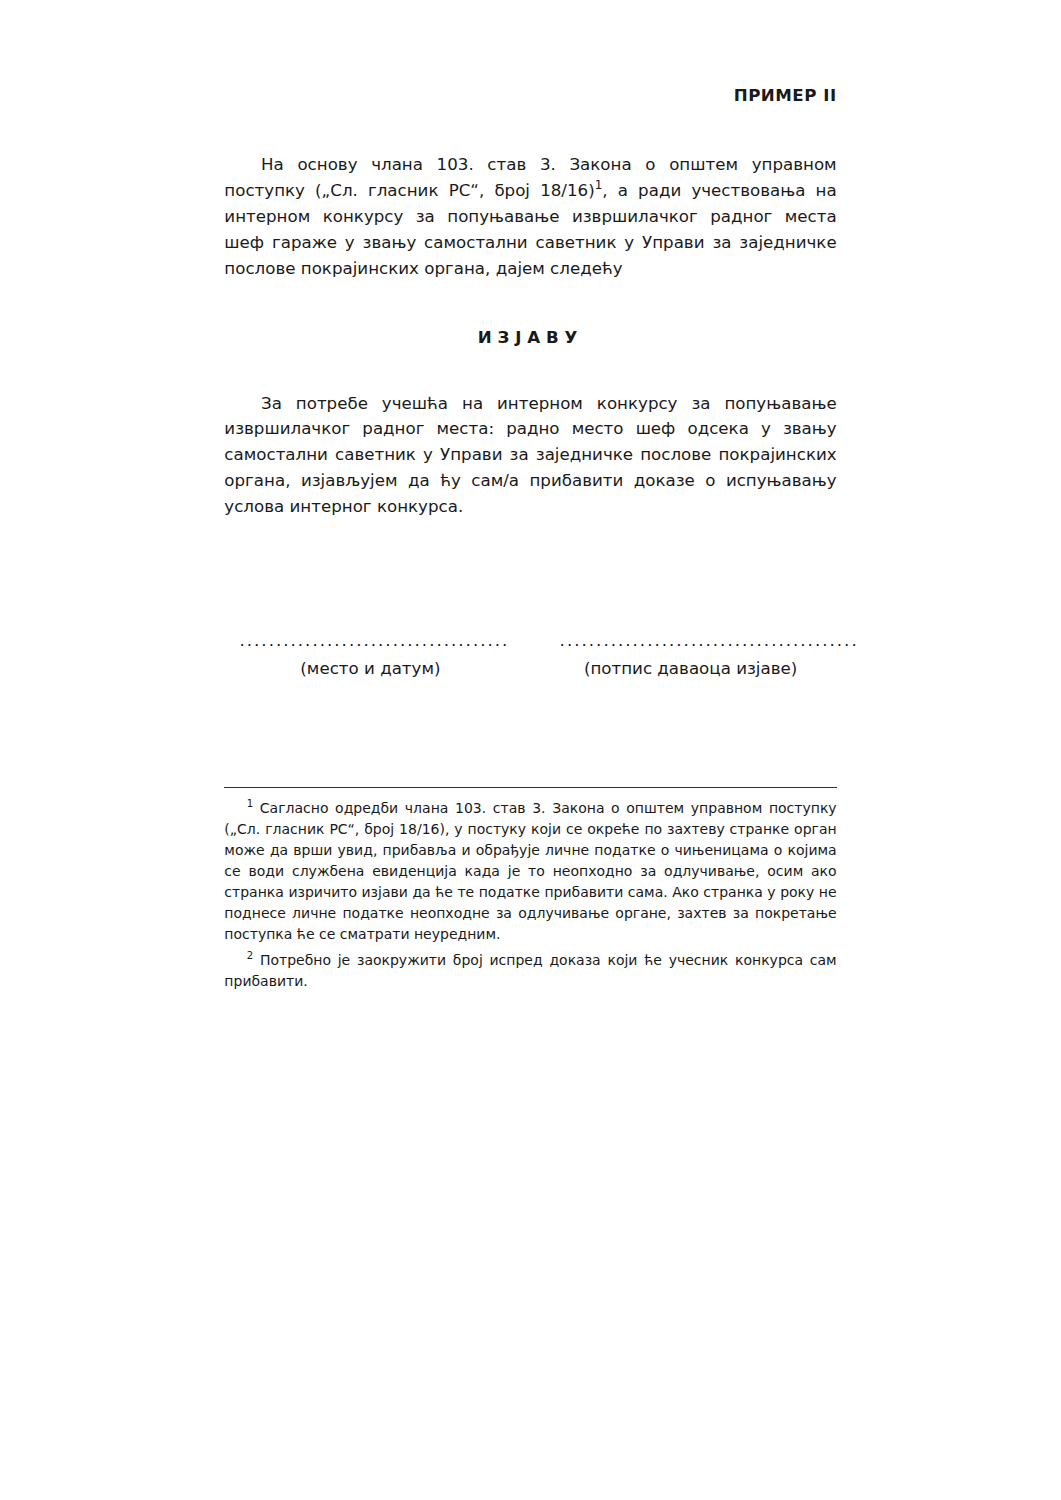ПРИМЕР II
На основу члана 103. став 3. Закона о општем управном поступку („Сл. гласник РС“, број 18/16)1, а ради учествовања на интерном конкурсу за попуњавање извршилачког радног места шеф гараже у звању самостални саветник у Управи за заједничке послове покрајинских органа, дајем следећу
ИЗЈАВУ
За потребе учешћа на интерном конкурсу за попуњавање извршилачког радног места: радно место шеф одсека у звању самостални саветник у Управи за заједничке послове покрајинских органа, изјављујем да ћу сам/а прибавити доказе о испуњавању услова интерног конкурса.
..................................... (место и датум)
......................................... (потпис даваоца изјаве)
1 Сагласно одредби члана 103. став 3. Закона о општем управном поступку („Сл. гласник РС“, број 18/16), у постуку који се окреће по захтеву странке орган може да врши увид, прибавља и обрађује личне податке о чињеницама о којима се води службена евиденција када је то неопходно за одлучивање, осим ако странка изричито изјави да ће те податке прибавити сама. Ако странка у року не поднесе личне податке неопходне за одлучивање органе, захтев за покретање поступка ће се сматрати неуредним.
2 Потребно је заокружити број испред доказа који ће учесник конкурса сам прибавити.